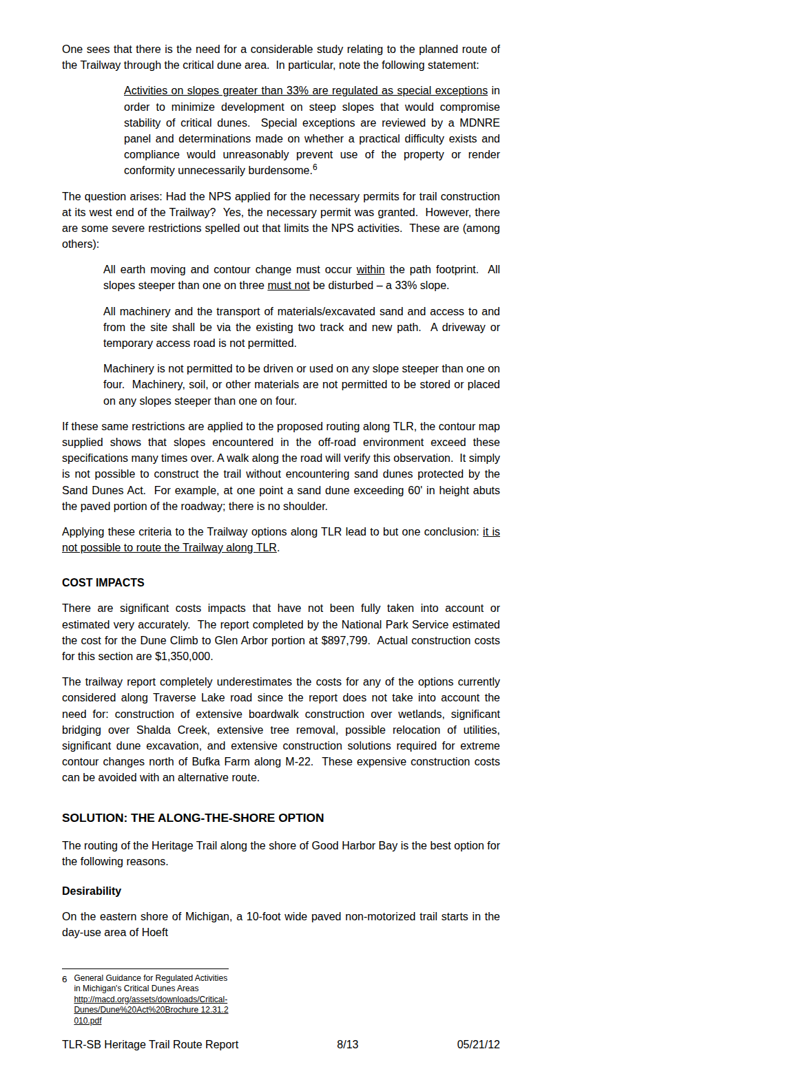One sees that there is the need for a considerable study relating to the planned route of the Trailway through the critical dune area. In particular, note the following statement:
Activities on slopes greater than 33% are regulated as special exceptions in order to minimize development on steep slopes that would compromise stability of critical dunes. Special exceptions are reviewed by a MDNRE panel and determinations made on whether a practical difficulty exists and compliance would unreasonably prevent use of the property or render conformity unnecessarily burdensome.6
The question arises: Had the NPS applied for the necessary permits for trail construction at its west end of the Trailway? Yes, the necessary permit was granted. However, there are some severe restrictions spelled out that limits the NPS activities. These are (among others):
All earth moving and contour change must occur within the path footprint. All slopes steeper than one on three must not be disturbed – a 33% slope.
All machinery and the transport of materials/excavated sand and access to and from the site shall be via the existing two track and new path. A driveway or temporary access road is not permitted.
Machinery is not permitted to be driven or used on any slope steeper than one on four. Machinery, soil, or other materials are not permitted to be stored or placed on any slopes steeper than one on four.
If these same restrictions are applied to the proposed routing along TLR, the contour map supplied shows that slopes encountered in the off-road environment exceed these specifications many times over. A walk along the road will verify this observation. It simply is not possible to construct the trail without encountering sand dunes protected by the Sand Dunes Act. For example, at one point a sand dune exceeding 60' in height abuts the paved portion of the roadway; there is no shoulder.
Applying these criteria to the Trailway options along TLR lead to but one conclusion: it is not possible to route the Trailway along TLR.
Cost Impacts
There are significant costs impacts that have not been fully taken into account or estimated very accurately. The report completed by the National Park Service estimated the cost for the Dune Climb to Glen Arbor portion at $897,799. Actual construction costs for this section are $1,350,000.
The trailway report completely underestimates the costs for any of the options currently considered along Traverse Lake road since the report does not take into account the need for: construction of extensive boardwalk construction over wetlands, significant bridging over Shalda Creek, extensive tree removal, possible relocation of utilities, significant dune excavation, and extensive construction solutions required for extreme contour changes north of Bufka Farm along M-22. These expensive construction costs can be avoided with an alternative route.
Solution: The Along-the-Shore Option
The routing of the Heritage Trail along the shore of Good Harbor Bay is the best option for the following reasons.
Desirability
On the eastern shore of Michigan, a 10-foot wide paved non-motorized trail starts in the day-use area of Hoeft
6 General Guidance for Regulated Activities in Michigan's Critical Dunes Areas
http://macd.org/assets/downloads/Critical-Dunes/Dune%20Act%20Brochure 12.31.2010.pdf
TLR-SB Heritage Trail Route Report 8/13 05/21/12